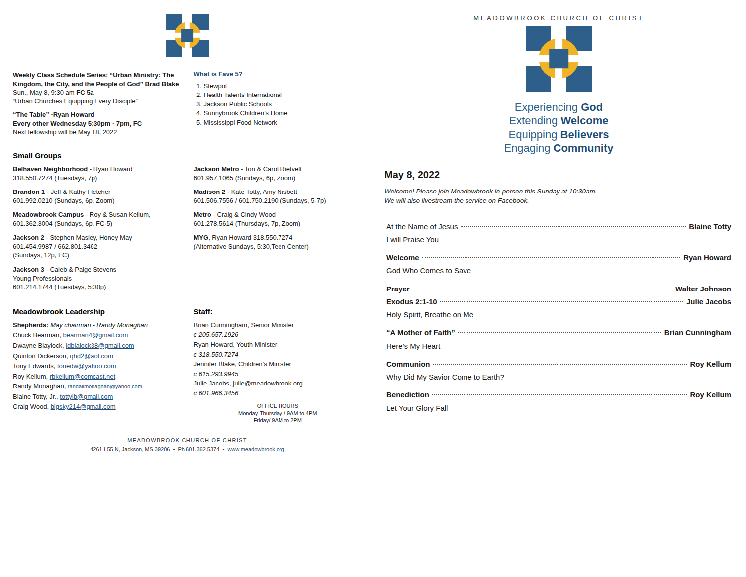Weekly Class Schedule Series: “Urban Ministry: The Kingdom, the City, and the People of God” Brad Blake
Sun., May 8, 9:30 am FC 5a
“Urban Churches Equipping Every Disciple”
“The Table” -Ryan Howard
Every other Wednesday 5:30pm - 7pm, FC
Next fellowship will be May 18, 2022
What is Fave 5?
Stewpot
Health Talents International
Jackson Public Schools
Sunnybrook Children’s Home
Mississippi Food Network
Small Groups
Belhaven Neighborhood - Ryan Howard
318.550.7274 (Tuesdays, 7p)
Brandon 1 - Jeff & Kathy Fletcher
601.992.0210 (Sundays, 6p, Zoom)
Meadowbrook Campus - Roy & Susan Kellum, 601.362.3004 (Sundays, 6p, FC-5)
Jackson 2 - Stephen Masley, Honey May
601.454.9987 / 662.801.3462
(Sundays, 12p, FC)
Jackson 3 - Caleb & Paige Stevens
Young Professionals
601.214.1744 (Tuesdays, 5:30p)
Jackson Metro - Ton & Carol Rietvelt
601.957.1065 (Sundays, 6p, Zoom)
Madison 2 - Kate Totty, Amy Nisbett
601.506.7556 / 601.750.2190 (Sundays, 5-7p)
Metro - Craig & Cindy Wood
601.278.5614 (Thursdays, 7p, Zoom)
MYG, Ryan Howard 318.550.7274
(Alternative Sundays, 5:30,Teen Center)
Meadowbrook Leadership
Shepherds: May chairman - Randy Monaghan
Chuck Bearman, bearman4@gmail.com
Dwayne Blaylock, ldblalock38@gmail.com
Quinton Dickerson, qhd2@aol.com
Tony Edwards, tonedw@yahoo.com
Roy Kellum, rbkellum@comcast.net
Randy Monaghan, randallmonaghan@yahoo.com
Blaine Totty, Jr., tottylb@gmail.com
Craig Wood, bigsky214@gmail.com
Staff:
Brian Cunningham, Senior Minister
c 205.657.1926
Ryan Howard, Youth Minister
c 318.550.7274
Jennifer Blake, Children’s Minister
c 615.293.9945
Julie Jacobs, julie@meadowbrook.org
c 601.966.3456
OFFICE HOURS
Monday-Thursday / 9AM to 4PM
Friday/ 9AM to 2PM
MEADOWBROOK CHURCH OF CHRIST
4261 I-55 N, Jackson, MS 39206 • Ph 601.362.5374 • www.meadowbrook.org
MEADOWBROOK CHURCH OF CHRIST
Experiencing God
Extending Welcome
Equipping Believers
Engaging Community
May 8, 2022
Welcome! Please join Meadowbrook in-person this Sunday at 10:30am.
We will also livestream the service on Facebook.
At the Name of Jesus Blaine Totty
I will Praise You
Welcome Ryan Howard
God Who Comes to Save
Prayer Walter Johnson
Exodus 2:1-10 Julie Jacobs
Holy Spirit, Breathe on Me
“A Mother of Faith” Brian Cunningham
Here’s My Heart
Communion Roy Kellum
Why Did My Savior Come to Earth?
Benediction Roy Kellum
Let Your Glory Fall